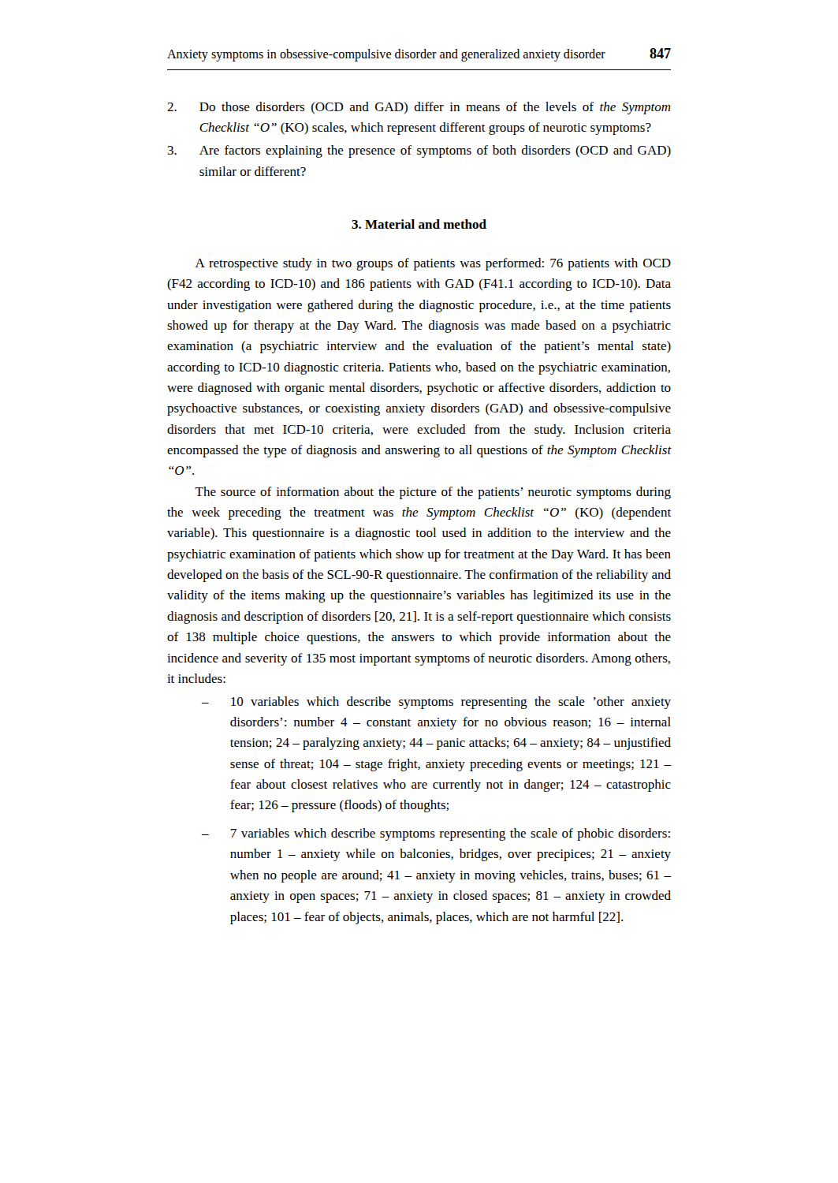Anxiety symptoms in obsessive-compulsive disorder and generalized anxiety disorder 847
2. Do those disorders (OCD and GAD) differ in means of the levels of the Symptom Checklist “O” (KO) scales, which represent different groups of neurotic symptoms?
3. Are factors explaining the presence of symptoms of both disorders (OCD and GAD) similar or different?
3. Material and method
A retrospective study in two groups of patients was performed: 76 patients with OCD (F42 according to ICD-10) and 186 patients with GAD (F41.1 according to ICD-10). Data under investigation were gathered during the diagnostic procedure, i.e., at the time patients showed up for therapy at the Day Ward. The diagnosis was made based on a psychiatric examination (a psychiatric interview and the evaluation of the patient’s mental state) according to ICD-10 diagnostic criteria. Patients who, based on the psychiatric examination, were diagnosed with organic mental disorders, psychotic or affective disorders, addiction to psychoactive substances, or coexisting anxiety disorders (GAD) and obsessive-compulsive disorders that met ICD-10 criteria, were excluded from the study. Inclusion criteria encompassed the type of diagnosis and answering to all questions of the Symptom Checklist “O”.
The source of information about the picture of the patients’ neurotic symptoms during the week preceding the treatment was the Symptom Checklist “O” (KO) (dependent variable). This questionnaire is a diagnostic tool used in addition to the interview and the psychiatric examination of patients which show up for treatment at the Day Ward. It has been developed on the basis of the SCL-90-R questionnaire. The confirmation of the reliability and validity of the items making up the questionnaire’s variables has legitimized its use in the diagnosis and description of disorders [20, 21]. It is a self-report questionnaire which consists of 138 multiple choice questions, the answers to which provide information about the incidence and severity of 135 most important symptoms of neurotic disorders. Among others, it includes:
–10 variables which describe symptoms representing the scale ʼother anxiety disorders’: number 4 – constant anxiety for no obvious reason; 16 – internal tension; 24 – paralyzing anxiety; 44 – panic attacks; 64 – anxiety; 84 – unjustified sense of threat; 104 – stage fright, anxiety preceding events or meetings; 121 – fear about closest relatives who are currently not in danger; 124 – catastrophic fear; 126 – pressure (floods) of thoughts;
–7 variables which describe symptoms representing the scale of phobic disorders: number 1 – anxiety while on balconies, bridges, over precipices; 21 – anxiety when no people are around; 41 – anxiety in moving vehicles, trains, buses; 61 – anxiety in open spaces; 71 – anxiety in closed spaces; 81 – anxiety in crowded places; 101 – fear of objects, animals, places, which are not harmful [22].